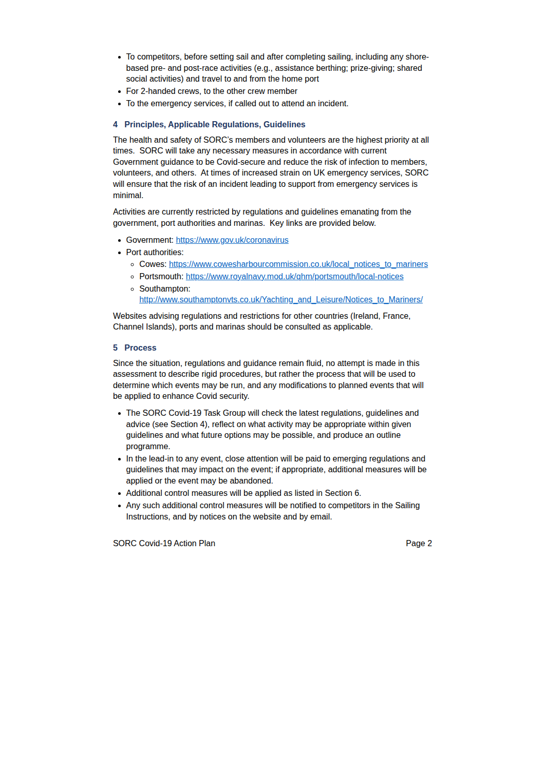To competitors, before setting sail and after completing sailing, including any shore-based pre- and post-race activities (e.g., assistance berthing; prize-giving; shared social activities) and travel to and from the home port
For 2-handed crews, to the other crew member
To the emergency services, if called out to attend an incident.
4 Principles, Applicable Regulations, Guidelines
The health and safety of SORC’s members and volunteers are the highest priority at all times. SORC will take any necessary measures in accordance with current Government guidance to be Covid-secure and reduce the risk of infection to members, volunteers, and others. At times of increased strain on UK emergency services, SORC will ensure that the risk of an incident leading to support from emergency services is minimal.
Activities are currently restricted by regulations and guidelines emanating from the government, port authorities and marinas. Key links are provided below.
Government: https://www.gov.uk/coronavirus
Port authorities:
Cowes: https://www.cowesharbourcommission.co.uk/local_notices_to_mariners
Portsmouth: https://www.royalnavy.mod.uk/qhm/portsmouth/local-notices
Southampton:
http://www.southamptonvts.co.uk/Yachting_and_Leisure/Notices_to_Mariners/
Websites advising regulations and restrictions for other countries (Ireland, France, Channel Islands), ports and marinas should be consulted as applicable.
5 Process
Since the situation, regulations and guidance remain fluid, no attempt is made in this assessment to describe rigid procedures, but rather the process that will be used to determine which events may be run, and any modifications to planned events that will be applied to enhance Covid security.
The SORC Covid-19 Task Group will check the latest regulations, guidelines and advice (see Section 4), reflect on what activity may be appropriate within given guidelines and what future options may be possible, and produce an outline programme.
In the lead-in to any event, close attention will be paid to emerging regulations and guidelines that may impact on the event; if appropriate, additional measures will be applied or the event may be abandoned.
Additional control measures will be applied as listed in Section 6.
Any such additional control measures will be notified to competitors in the Sailing Instructions, and by notices on the website and by email.
SORC Covid-19 Action Plan Page 2